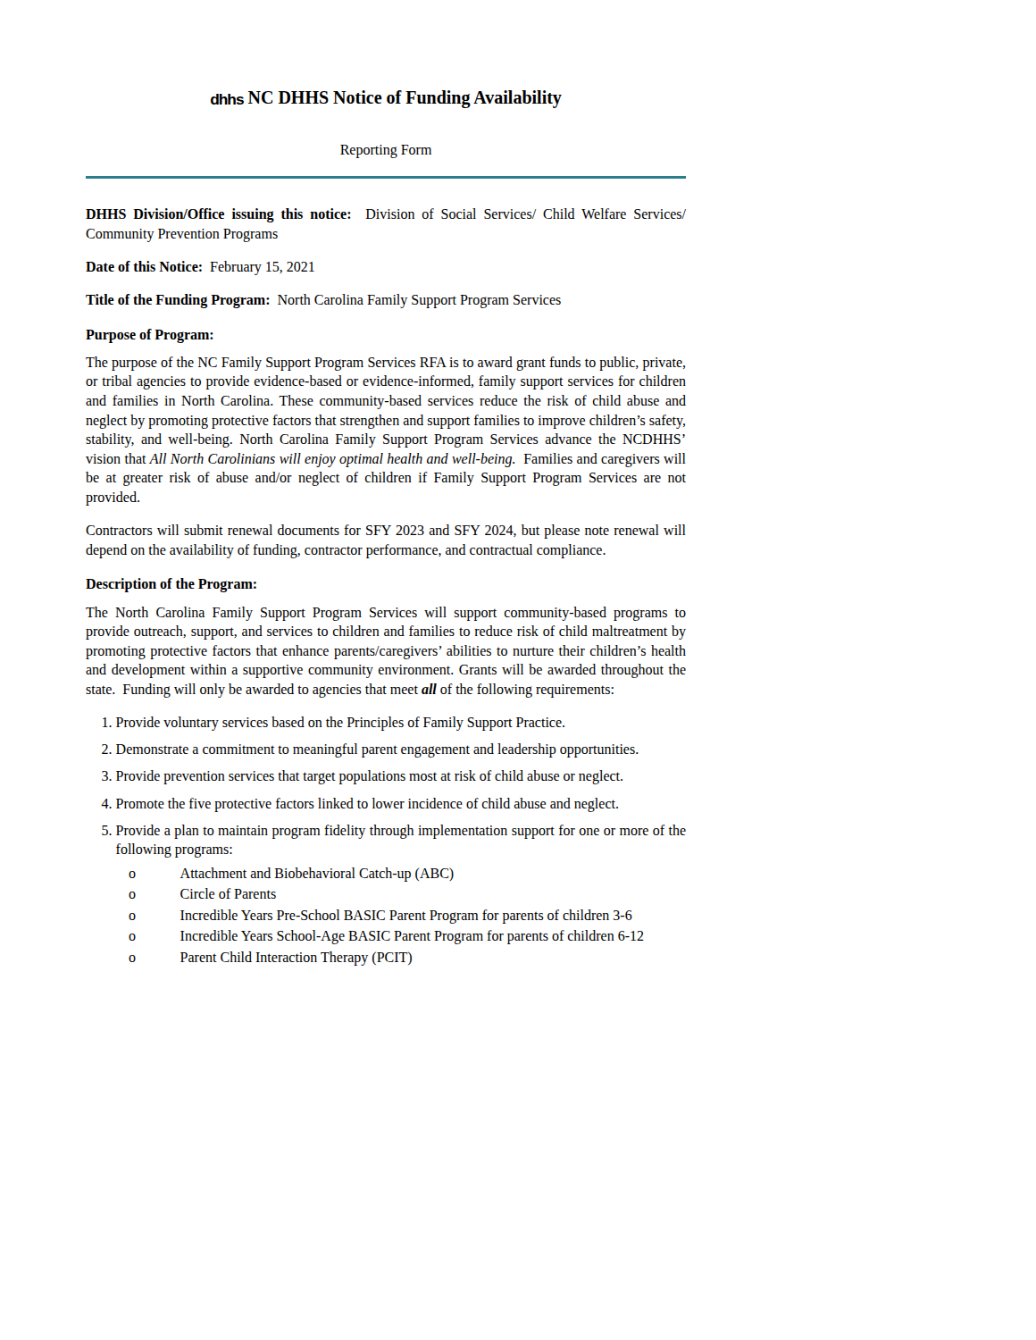dhhs NC DHHS Notice of Funding Availability
Reporting Form
DHHS Division/Office issuing this notice: Division of Social Services/ Child Welfare Services/ Community Prevention Programs
Date of this Notice: February 15, 2021
Title of the Funding Program: North Carolina Family Support Program Services
Purpose of Program:
The purpose of the NC Family Support Program Services RFA is to award grant funds to public, private, or tribal agencies to provide evidence-based or evidence-informed, family support services for children and families in North Carolina. These community-based services reduce the risk of child abuse and neglect by promoting protective factors that strengthen and support families to improve children’s safety, stability, and well-being. North Carolina Family Support Program Services advance the NCDHHS’ vision that All North Carolinians will enjoy optimal health and well-being. Families and caregivers will be at greater risk of abuse and/or neglect of children if Family Support Program Services are not provided.
Contractors will submit renewal documents for SFY 2023 and SFY 2024, but please note renewal will depend on the availability of funding, contractor performance, and contractual compliance.
Description of the Program:
The North Carolina Family Support Program Services will support community-based programs to provide outreach, support, and services to children and families to reduce risk of child maltreatment by promoting protective factors that enhance parents/caregivers’ abilities to nurture their children’s health and development within a supportive community environment. Grants will be awarded throughout the state. Funding will only be awarded to agencies that meet all of the following requirements:
Provide voluntary services based on the Principles of Family Support Practice.
Demonstrate a commitment to meaningful parent engagement and leadership opportunities.
Provide prevention services that target populations most at risk of child abuse or neglect.
Promote the five protective factors linked to lower incidence of child abuse and neglect.
Provide a plan to maintain program fidelity through implementation support for one or more of the following programs:
Attachment and Biobehavioral Catch-up (ABC)
Circle of Parents
Incredible Years Pre-School BASIC Parent Program for parents of children 3-6
Incredible Years School-Age BASIC Parent Program for parents of children 6-12
Parent Child Interaction Therapy (PCIT)